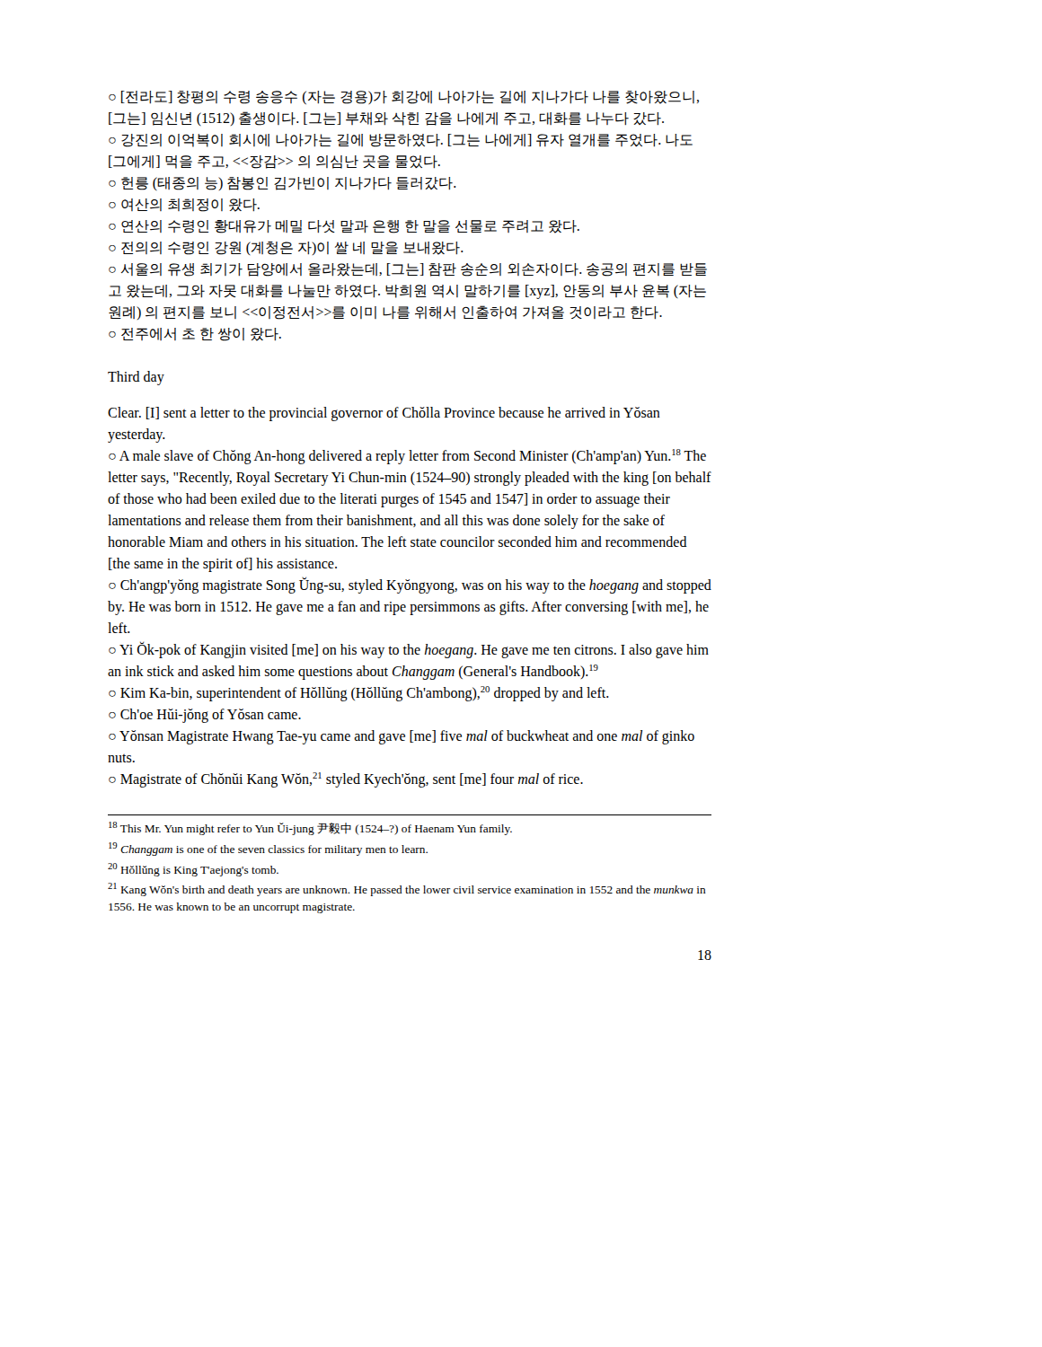○ [전라도] 창평의 수령 송응수 (자는 경용)가 회강에 나아가는 길에 지나가다 나를 찾아왔으니, [그는] 임신년 (1512) 출생이다. [그는] 부채와 삭힌 감을 나에게 주고, 대화를 나누다 갔다.
○ 강진의 이억복이 회시에 나아가는 길에 방문하였다. [그는 나에게] 유자 열개를 주었다. 나도 [그에게] 먹을 주고, <<장감>> 의 의심난 곳을 물었다.
○ 헌릉 (태종의 능) 참봉인 김가빈이 지나가다 들러갔다.
○ 여산의 최희정이 왔다.
○ 연산의 수령인 황대유가 메밀 다섯 말과 은행 한 말을 선물로 주려고 왔다.
○ 전의의 수령인 강원 (계청은 자)이 쌀 네 말을 보내왔다.
○ 서울의 유생 최기가 담양에서 올라왔는데, [그는] 참판 송순의 외손자이다. 송공의 편지를 받들고 왔는데, 그와 자못 대화를 나눌만 하였다. 박희원 역시 말하기를 [xyz], 안동의 부사 윤복 (자는 원례) 의 편지를 보니 <<이정전서>>를 이미 나를 위해서 인출하여 가져올 것이라고 한다.
○ 전주에서 초 한 쌍이 왔다.
Third day
Clear. [I] sent a letter to the provincial governor of Chŏlla Province because he arrived in Yŏsan yesterday.
○ A male slave of Chŏng An-hong delivered a reply letter from Second Minister (Ch'amp'an) Yun.18 The letter says, "Recently, Royal Secretary Yi Chun-min (1524–90) strongly pleaded with the king [on behalf of those who had been exiled due to the literati purges of 1545 and 1547] in order to assuage their lamentations and release them from their banishment, and all this was done solely for the sake of honorable Miam and others in his situation. The left state councilor seconded him and recommended [the same in the spirit of] his assistance.
○ Ch'angp'yŏng magistrate Song Ŭng-su, styled Kyŏngyong, was on his way to the hoegang and stopped by. He was born in 1512. He gave me a fan and ripe persimmons as gifts. After conversing [with me], he left.
○ Yi Ŏk-pok of Kangjin visited [me] on his way to the hoegang. He gave me ten citrons. I also gave him an ink stick and asked him some questions about Changgam (General's Handbook).19
○ Kim Ka-bin, superintendent of Hŏllŭng (Hŏllŭng Ch'ambong),20 dropped by and left.
○ Ch'oe Hŭi-jŏng of Yŏsan came.
○ Yŏnsan Magistrate Hwang Tae-yu came and gave [me] five mal of buckwheat and one mal of ginko nuts.
○ Magistrate of Chŏnŭi Kang Wŏn,21 styled Kyech'ŏng, sent [me] four mal of rice.
18 This Mr. Yun might refer to Yun Ŭi-jung 尹毅中 (1524–?) of Haenam Yun family.
19 Changgam is one of the seven classics for military men to learn.
20 Hŏllŭng is King T'aejong's tomb.
21 Kang Wŏn's birth and death years are unknown. He passed the lower civil service examination in 1552 and the munkwa in 1556. He was known to be an uncorrupt magistrate.
18